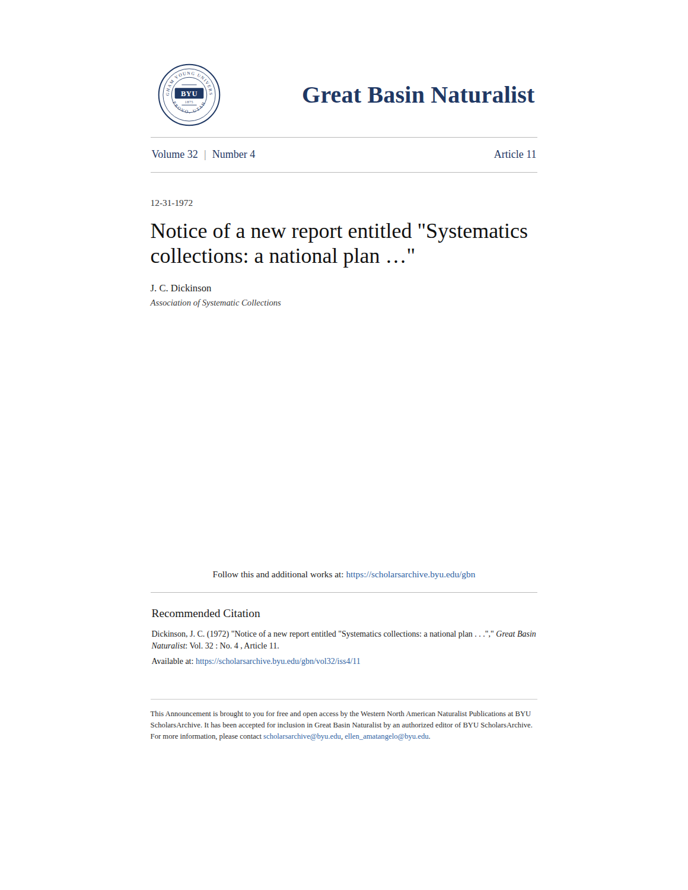BRIGHAM YOUNG UNIVERSITY PROVO, UTAH BYU 1875
Great Basin Naturalist
Volume 32 | Number 4
Article 11
12-31-1972
Notice of a new report entitled "Systematics collections: a national plan …"
J. C. Dickinson
Association of Systematic Collections
Follow this and additional works at: https://scholarsarchive.byu.edu/gbn
Recommended Citation
Dickinson, J. C. (1972) "Notice of a new report entitled "Systematics collections: a national plan . . ."," Great Basin Naturalist: Vol. 32 : No. 4 , Article 11.
Available at: https://scholarsarchive.byu.edu/gbn/vol32/iss4/11
This Announcement is brought to you for free and open access by the Western North American Naturalist Publications at BYU ScholarsArchive. It has been accepted for inclusion in Great Basin Naturalist by an authorized editor of BYU ScholarsArchive. For more information, please contact scholarsarchive@byu.edu, ellen_amatangelo@byu.edu.